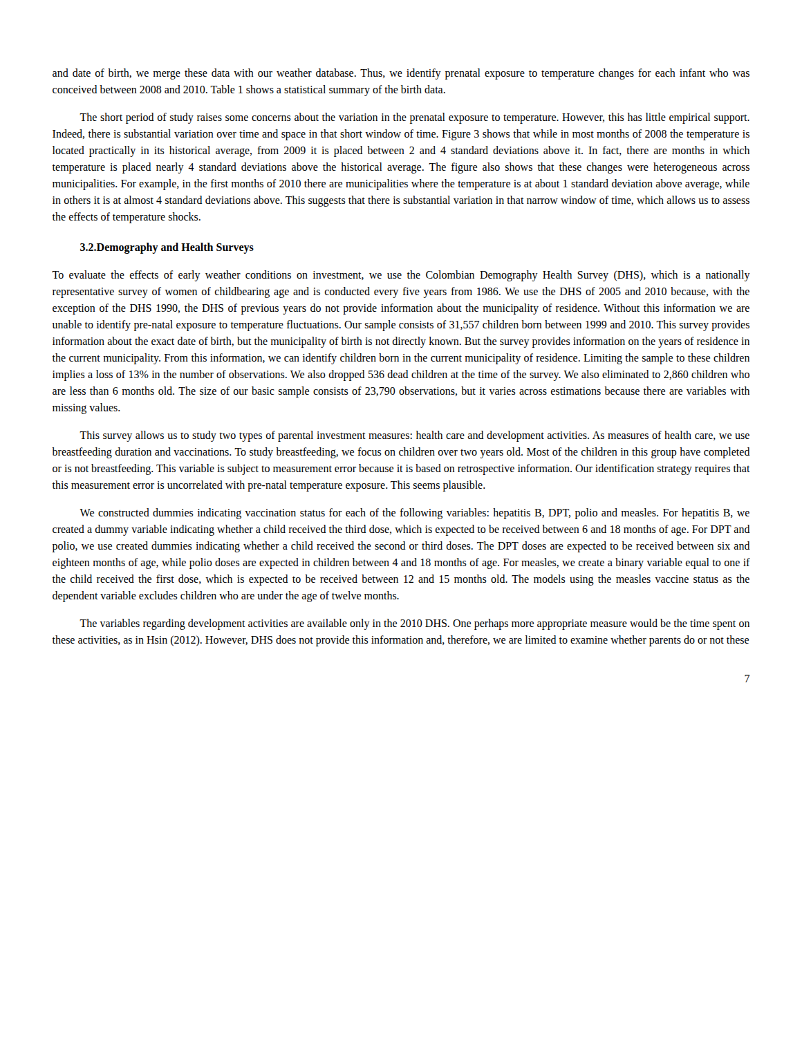and date of birth, we merge these data with our weather database. Thus, we identify prenatal exposure to temperature changes for each infant who was conceived between 2008 and 2010. Table 1 shows a statistical summary of the birth data.
The short period of study raises some concerns about the variation in the prenatal exposure to temperature. However, this has little empirical support. Indeed, there is substantial variation over time and space in that short window of time. Figure 3 shows that while in most months of 2008 the temperature is located practically in its historical average, from 2009 it is placed between 2 and 4 standard deviations above it. In fact, there are months in which temperature is placed nearly 4 standard deviations above the historical average. The figure also shows that these changes were heterogeneous across municipalities. For example, in the first months of 2010 there are municipalities where the temperature is at about 1 standard deviation above average, while in others it is at almost 4 standard deviations above. This suggests that there is substantial variation in that narrow window of time, which allows us to assess the effects of temperature shocks.
3.2.Demography and Health Surveys
To evaluate the effects of early weather conditions on investment, we use the Colombian Demography Health Survey (DHS), which is a nationally representative survey of women of childbearing age and is conducted every five years from 1986. We use the DHS of 2005 and 2010 because, with the exception of the DHS 1990, the DHS of previous years do not provide information about the municipality of residence. Without this information we are unable to identify pre-natal exposure to temperature fluctuations. Our sample consists of 31,557 children born between 1999 and 2010. This survey provides information about the exact date of birth, but the municipality of birth is not directly known. But the survey provides information on the years of residence in the current municipality. From this information, we can identify children born in the current municipality of residence. Limiting the sample to these children implies a loss of 13% in the number of observations. We also dropped 536 dead children at the time of the survey. We also eliminated to 2,860 children who are less than 6 months old. The size of our basic sample consists of 23,790 observations, but it varies across estimations because there are variables with missing values.
This survey allows us to study two types of parental investment measures: health care and development activities. As measures of health care, we use breastfeeding duration and vaccinations. To study breastfeeding, we focus on children over two years old. Most of the children in this group have completed or is not breastfeeding. This variable is subject to measurement error because it is based on retrospective information. Our identification strategy requires that this measurement error is uncorrelated with pre-natal temperature exposure. This seems plausible.
We constructed dummies indicating vaccination status for each of the following variables: hepatitis B, DPT, polio and measles. For hepatitis B, we created a dummy variable indicating whether a child received the third dose, which is expected to be received between 6 and 18 months of age. For DPT and polio, we use created dummies indicating whether a child received the second or third doses. The DPT doses are expected to be received between six and eighteen months of age, while polio doses are expected in children between 4 and 18 months of age. For measles, we create a binary variable equal to one if the child received the first dose, which is expected to be received between 12 and 15 months old. The models using the measles vaccine status as the dependent variable excludes children who are under the age of twelve months.
The variables regarding development activities are available only in the 2010 DHS. One perhaps more appropriate measure would be the time spent on these activities, as in Hsin (2012). However, DHS does not provide this information and, therefore, we are limited to examine whether parents do or not these
7